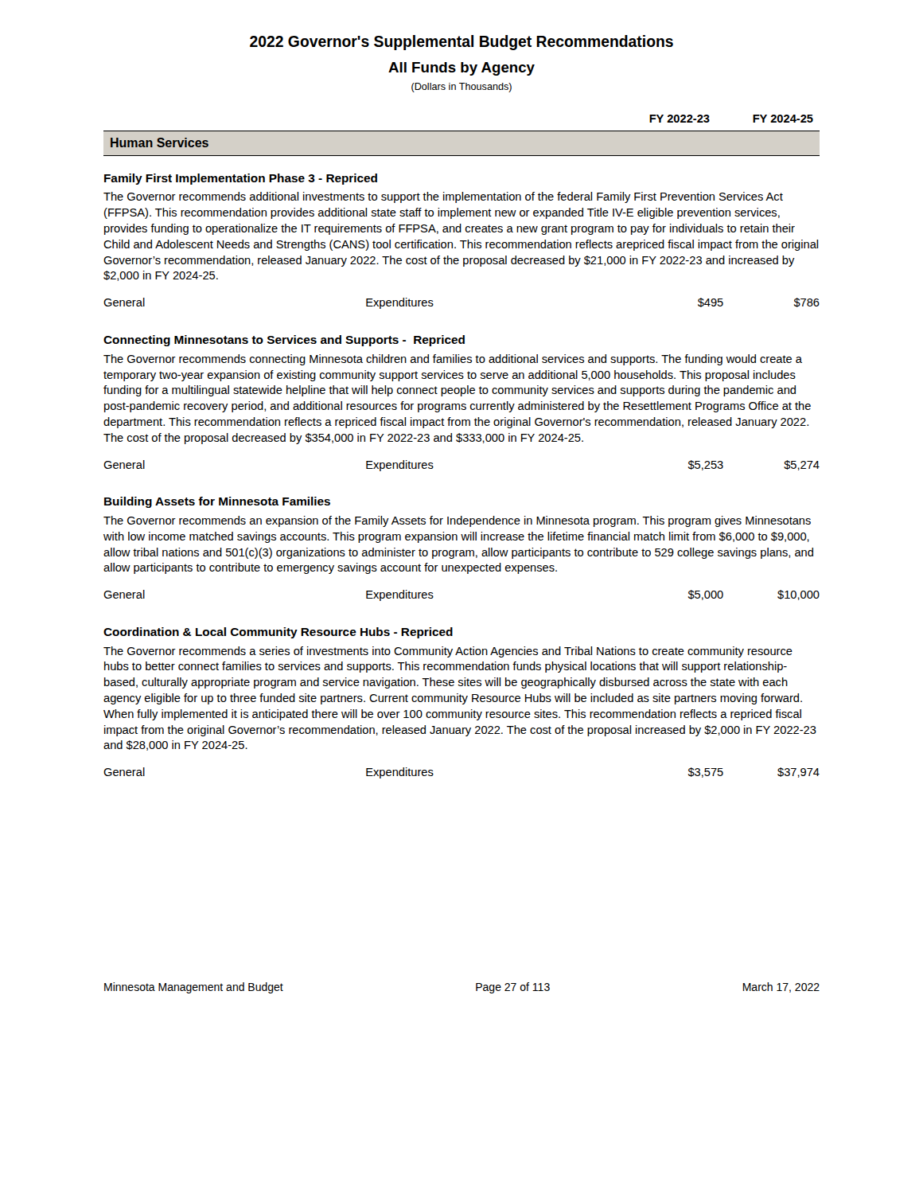2022 Governor's Supplemental Budget Recommendations
All Funds by Agency
(Dollars in Thousands)
FY 2022-23 FY 2024-25
Human Services
Family First Implementation Phase 3 - Repriced
The Governor recommends additional investments to support the implementation of the federal Family First Prevention Services Act (FFPSA). This recommendation provides additional state staff to implement new or expanded Title IV-E eligible prevention services, provides funding to operationalize the IT requirements of FFPSA, and creates a new grant program to pay for individuals to retain their Child and Adolescent Needs and Strengths (CANS) tool certification. This recommendation reflects arepriced fiscal impact from the original Governor’s recommendation, released January 2022. The cost of the proposal decreased by $21,000 in FY 2022-23 and increased by $2,000 in FY 2024-25.
| General | Expenditures | $495 | $786 |
Connecting Minnesotans to Services and Supports - Repriced
The Governor recommends connecting Minnesota children and families to additional services and supports. The funding would create a temporary two-year expansion of existing community support services to serve an additional 5,000 households. This proposal includes funding for a multilingual statewide helpline that will help connect people to community services and supports during the pandemic and post-pandemic recovery period, and additional resources for programs currently administered by the Resettlement Programs Office at the department. This recommendation reflects a repriced fiscal impact from the original Governor's recommendation, released January 2022. The cost of the proposal decreased by $354,000 in FY 2022-23 and $333,000 in FY 2024-25.
| General | Expenditures | $5,253 | $5,274 |
Building Assets for Minnesota Families
The Governor recommends an expansion of the Family Assets for Independence in Minnesota program. This program gives Minnesotans with low income matched savings accounts. This program expansion will increase the lifetime financial match limit from $6,000 to $9,000, allow tribal nations and 501(c)(3) organizations to administer to program, allow participants to contribute to 529 college savings plans, and allow participants to contribute to emergency savings account for unexpected expenses.
| General | Expenditures | $5,000 | $10,000 |
Coordination & Local Community Resource Hubs - Repriced
The Governor recommends a series of investments into Community Action Agencies and Tribal Nations to create community resource hubs to better connect families to services and supports. This recommendation funds physical locations that will support relationship-based, culturally appropriate program and service navigation. These sites will be geographically disbursed across the state with each agency eligible for up to three funded site partners. Current community Resource Hubs will be included as site partners moving forward. When fully implemented it is anticipated there will be over 100 community resource sites. This recommendation reflects a repriced fiscal impact from the original Governor’s recommendation, released January 2022. The cost of the proposal increased by $2,000 in FY 2022-23 and $28,000 in FY 2024-25.
| General | Expenditures | $3,575 | $37,974 |
Minnesota Management and Budget
Page 27 of 113
March 17, 2022